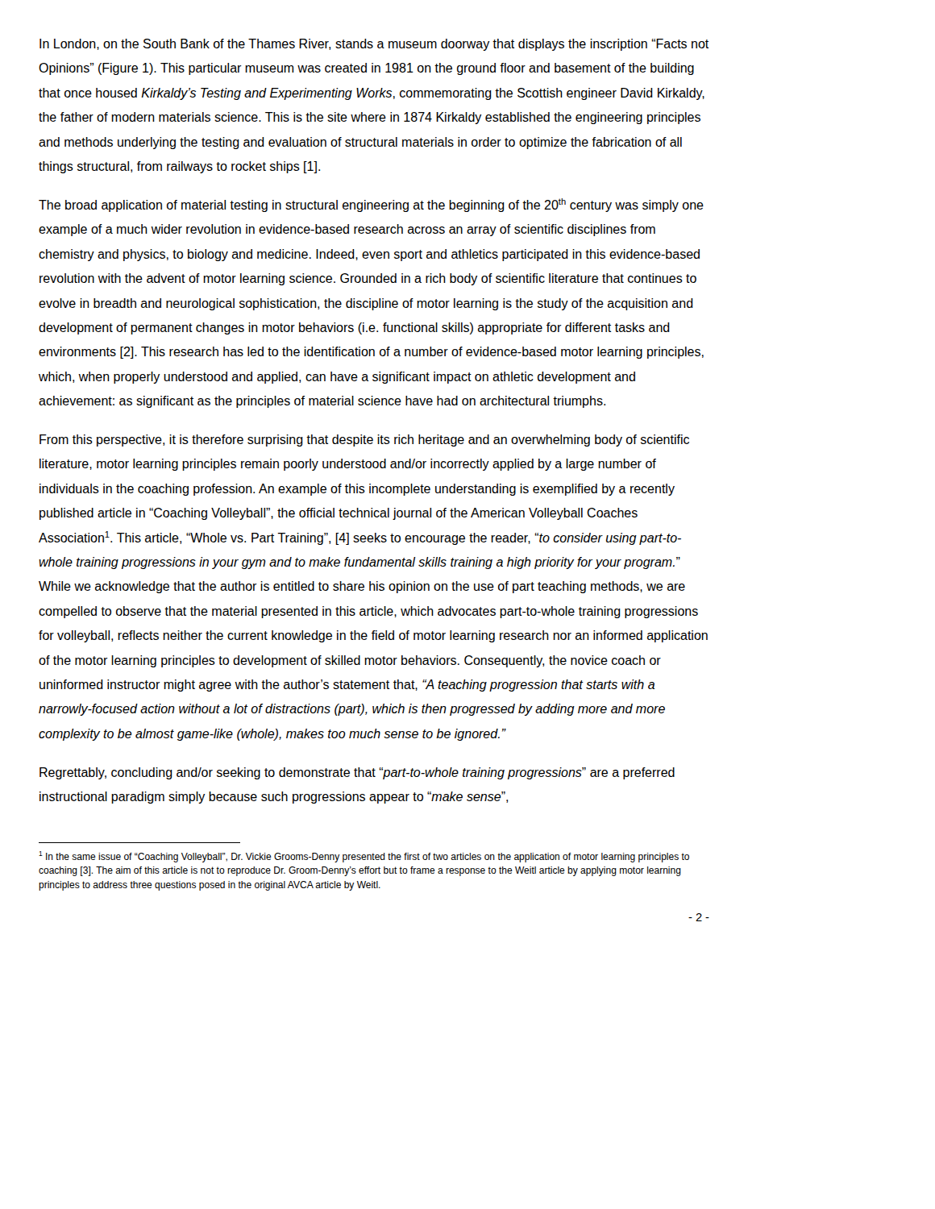In London, on the South Bank of the Thames River, stands a museum doorway that displays the inscription “Facts not Opinions” (Figure 1). This particular museum was created in 1981 on the ground floor and basement of the building that once housed Kirkaldy’s Testing and Experimenting Works, commemorating the Scottish engineer David Kirkaldy, the father of modern materials science. This is the site where in 1874 Kirkaldy established the engineering principles and methods underlying the testing and evaluation of structural materials in order to optimize the fabrication of all things structural, from railways to rocket ships [1].
The broad application of material testing in structural engineering at the beginning of the 20th century was simply one example of a much wider revolution in evidence-based research across an array of scientific disciplines from chemistry and physics, to biology and medicine. Indeed, even sport and athletics participated in this evidence-based revolution with the advent of motor learning science. Grounded in a rich body of scientific literature that continues to evolve in breadth and neurological sophistication, the discipline of motor learning is the study of the acquisition and development of permanent changes in motor behaviors (i.e. functional skills) appropriate for different tasks and environments [2]. This research has led to the identification of a number of evidence-based motor learning principles, which, when properly understood and applied, can have a significant impact on athletic development and achievement: as significant as the principles of material science have had on architectural triumphs.
From this perspective, it is therefore surprising that despite its rich heritage and an overwhelming body of scientific literature, motor learning principles remain poorly understood and/or incorrectly applied by a large number of individuals in the coaching profession. An example of this incomplete understanding is exemplified by a recently published article in “Coaching Volleyball”, the official technical journal of the American Volleyball Coaches Association1. This article, “Whole vs. Part Training”, [4] seeks to encourage the reader, “to consider using part-to-whole training progressions in your gym and to make fundamental skills training a high priority for your program.” While we acknowledge that the author is entitled to share his opinion on the use of part teaching methods, we are compelled to observe that the material presented in this article, which advocates part-to-whole training progressions for volleyball, reflects neither the current knowledge in the field of motor learning research nor an informed application of the motor learning principles to development of skilled motor behaviors. Consequently, the novice coach or uninformed instructor might agree with the author’s statement that, “A teaching progression that starts with a narrowly-focused action without a lot of distractions (part), which is then progressed by adding more and more complexity to be almost game-like (whole), makes too much sense to be ignored.”
Regrettably, concluding and/or seeking to demonstrate that “part-to-whole training progressions” are a preferred instructional paradigm simply because such progressions appear to “make sense”,
1 In the same issue of “Coaching Volleyball”, Dr. Vickie Grooms-Denny presented the first of two articles on the application of motor learning principles to coaching [3]. The aim of this article is not to reproduce Dr. Groom-Denny’s effort but to frame a response to the Weitl article by applying motor learning principles to address three questions posed in the original AVCA article by Weitl.
- 2 -